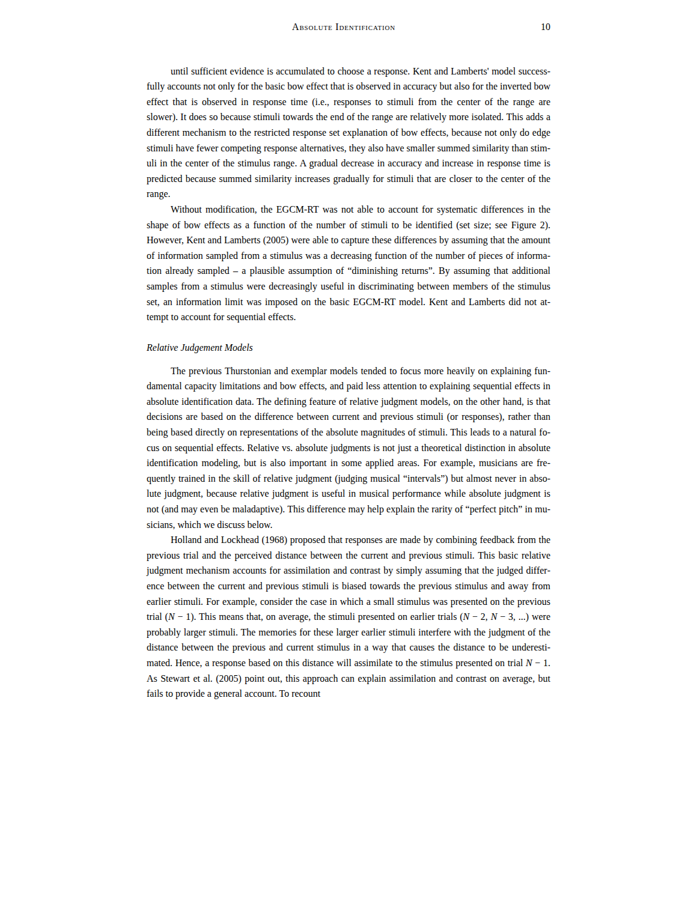Absolute Identification 10
until sufficient evidence is accumulated to choose a response. Kent and Lamberts' model successfully accounts not only for the basic bow effect that is observed in accuracy but also for the inverted bow effect that is observed in response time (i.e., responses to stimuli from the center of the range are slower). It does so because stimuli towards the end of the range are relatively more isolated. This adds a different mechanism to the restricted response set explanation of bow effects, because not only do edge stimuli have fewer competing response alternatives, they also have smaller summed similarity than stimuli in the center of the stimulus range. A gradual decrease in accuracy and increase in response time is predicted because summed similarity increases gradually for stimuli that are closer to the center of the range.
Without modification, the EGCM-RT was not able to account for systematic differences in the shape of bow effects as a function of the number of stimuli to be identified (set size; see Figure 2). However, Kent and Lamberts (2005) were able to capture these differences by assuming that the amount of information sampled from a stimulus was a decreasing function of the number of pieces of information already sampled – a plausible assumption of “diminishing returns”. By assuming that additional samples from a stimulus were decreasingly useful in discriminating between members of the stimulus set, an information limit was imposed on the basic EGCM-RT model. Kent and Lamberts did not attempt to account for sequential effects.
Relative Judgement Models
The previous Thurstonian and exemplar models tended to focus more heavily on explaining fundamental capacity limitations and bow effects, and paid less attention to explaining sequential effects in absolute identification data. The defining feature of relative judgment models, on the other hand, is that decisions are based on the difference between current and previous stimuli (or responses), rather than being based directly on representations of the absolute magnitudes of stimuli. This leads to a natural focus on sequential effects. Relative vs. absolute judgments is not just a theoretical distinction in absolute identification modeling, but is also important in some applied areas. For example, musicians are frequently trained in the skill of relative judgment (judging musical “intervals”) but almost never in absolute judgment, because relative judgment is useful in musical performance while absolute judgment is not (and may even be maladaptive). This difference may help explain the rarity of “perfect pitch” in musicians, which we discuss below.
Holland and Lockhead (1968) proposed that responses are made by combining feedback from the previous trial and the perceived distance between the current and previous stimuli. This basic relative judgment mechanism accounts for assimilation and contrast by simply assuming that the judged difference between the current and previous stimuli is biased towards the previous stimulus and away from earlier stimuli. For example, consider the case in which a small stimulus was presented on the previous trial (N − 1). This means that, on average, the stimuli presented on earlier trials (N − 2, N − 3, ...) were probably larger stimuli. The memories for these larger earlier stimuli interfere with the judgment of the distance between the previous and current stimulus in a way that causes the distance to be underestimated. Hence, a response based on this distance will assimilate to the stimulus presented on trial N − 1. As Stewart et al. (2005) point out, this approach can explain assimilation and contrast on average, but fails to provide a general account. To recount